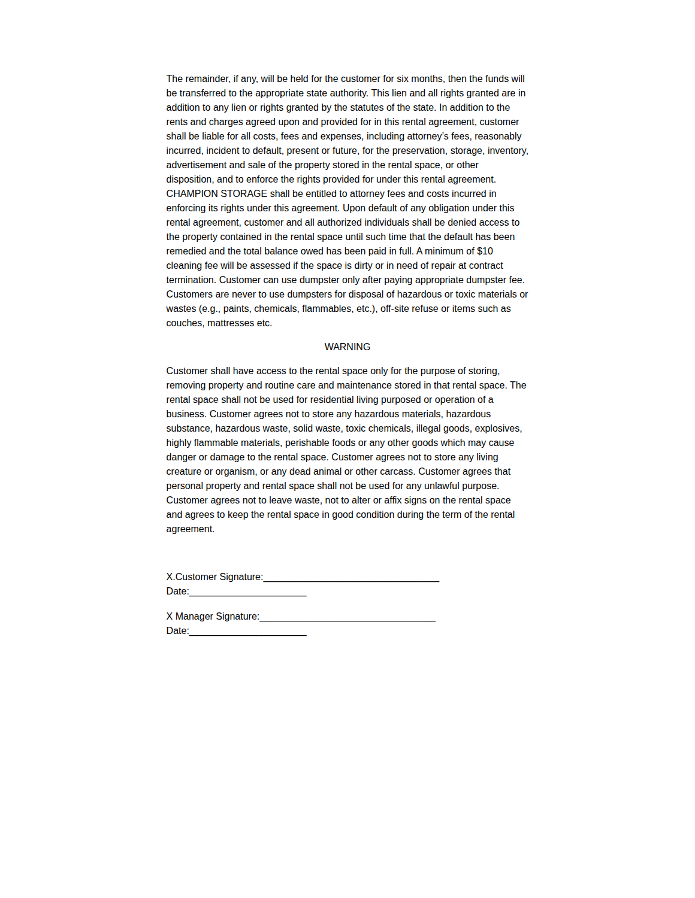The remainder, if any, will be held for the customer for six months, then the funds will be transferred to the appropriate state authority. This lien and all rights granted are in addition to any lien or rights granted by the statutes of the state. In addition to the rents and charges agreed upon and provided for in this rental agreement, customer shall be liable for all costs, fees and expenses, including attorney’s fees, reasonably incurred, incident to default, present or future, for the preservation, storage, inventory, advertisement and sale of the property stored in the rental space, or other disposition, and to enforce the rights provided for under this rental agreement. CHAMPION STORAGE shall be entitled to attorney fees and costs incurred in enforcing its rights under this agreement. Upon default of any obligation under this rental agreement, customer and all authorized individuals shall be denied access to the property contained in the rental space until such time that the default has been remedied and the total balance owed has been paid in full. A minimum of $10 cleaning fee will be assessed if the space is dirty or in need of repair at contract termination. Customer can use dumpster only after paying appropriate dumpster fee. Customers are never to use dumpsters for disposal of hazardous or toxic materials or wastes (e.g., paints, chemicals, flammables, etc.), off-site refuse or items such as couches, mattresses etc.
WARNING
Customer shall have access to the rental space only for the purpose of storing, removing property and routine care and maintenance stored in that rental space. The rental space shall not be used for residential living purposed or operation of a business. Customer agrees not to store any hazardous materials, hazardous substance, hazardous waste, solid waste, toxic chemicals, illegal goods, explosives, highly flammable materials, perishable foods or any other goods which may cause danger or damage to the rental space. Customer agrees not to store any living creature or organism, or any dead animal or other carcass. Customer agrees that personal property and rental space shall not be used for any unlawful purpose. Customer agrees not to leave waste, not to alter or affix signs on the rental space and agrees to keep the rental space in good condition during the term of the rental agreement.
X.Customer Signature:_________________________________ Date:______________________
X Manager Signature:_________________________________ Date:______________________